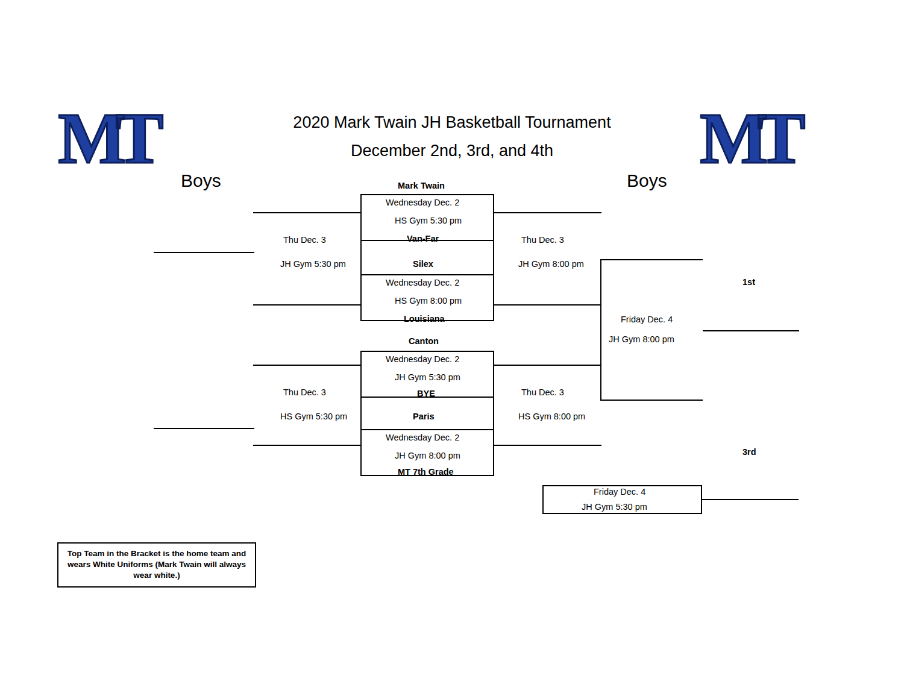MT
MT
2020 Mark Twain JH Basketball Tournament
December 2nd, 3rd, and 4th
Boys
Boys
Mark Twain
Wednesday Dec. 2
HS Gym 5:30 pm
Van-Far
Silex
Wednesday Dec. 2
HS Gym 8:00 pm
Louisiana
Canton
Wednesday Dec. 2
JH Gym 5:30 pm
BYE
Paris
Wednesday Dec. 2
JH Gym 8:00 pm
MT 7th Grade
Thu Dec. 3
JH Gym 5:30 pm
Thu Dec. 3
HS Gym 5:30 pm
Thu Dec. 3
JH Gym 8:00 pm
Thu Dec. 3
HS Gym 8:00 pm
Friday Dec. 4
JH Gym 8:00 pm
1st
Friday Dec. 4
JH Gym 5:30 pm
3rd
Top Team in the Bracket is the home team and wears White Uniforms (Mark Twain will always wear white.)